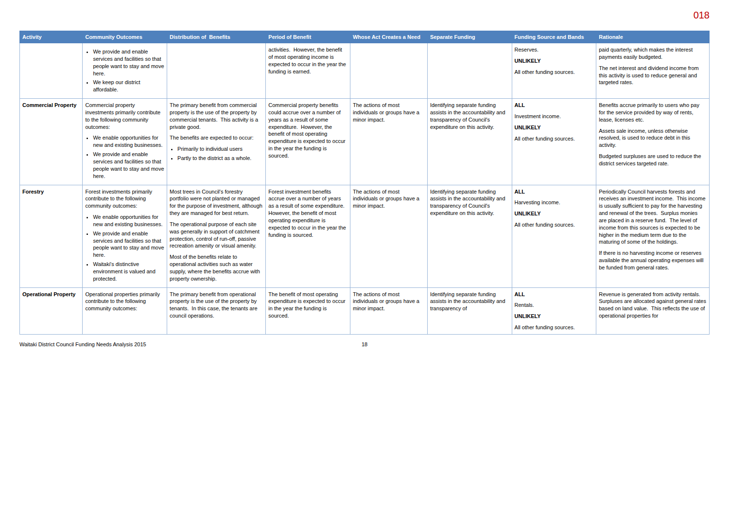018
| Activity | Community Outcomes | Distribution of Benefits | Period of Benefit | Whose Act Creates a Need | Separate Funding | Funding Source and Bands | Rationale |
| --- | --- | --- | --- | --- | --- | --- | --- |
| | We provide and enable services and facilities so that people want to stay and move here. We keep our district affordable. | | activities. However, the benefit of most operating income is expected to occur in the year the funding is earned. | | | Reserves. UNLIKELY All other funding sources. | paid quarterly, which makes the interest payments easily budgeted. The net interest and dividend income from this activity is used to reduce general and targeted rates. |
| Commercial Property | Commercial property investments primarily contribute to the following community outcomes: We enable opportunities for new and existing businesses. We provide and enable services and facilities so that people want to stay and move here. | The primary benefit from commercial property is the use of the property by commercial tenants. This activity is a private good. The benefits are expected to occur: Primarily to individual users Partly to the district as a whole. | Commercial property benefits could accrue over a number of years as a result of some expenditure. However, the benefit of most operating expenditure is expected to occur in the year the funding is sourced. | The actions of most individuals or groups have a minor impact. | Identifying separate funding assists in the accountability and transparency of Council's expenditure on this activity. | ALL Investment income. UNLIKELY All other funding sources. | Benefits accrue primarily to users who pay for the service provided by way of rents, lease, licenses etc. Assets sale income, unless otherwise resolved, is used to reduce debt in this activity. Budgeted surpluses are used to reduce the district services targeted rate. |
| Forestry | Forest investments primarily contribute to the following community outcomes: We enable opportunities for new and existing businesses. We provide and enable services and facilities so that people want to stay and move here. Waitaki's distinctive environment is valued and protected. | Most trees in Council's forestry portfolio were not planted or managed for the purpose of investment, although they are managed for best return. The operational purpose of each site was generally in support of catchment protection, control of run-off, passive recreation amenity or visual amenity. Most of the benefits relate to operational activities such as water supply, where the benefits accrue with property ownership. | Forest investment benefits accrue over a number of years as a result of some expenditure. However, the benefit of most operating expenditure is expected to occur in the year the funding is sourced. | The actions of most individuals or groups have a minor impact. | Identifying separate funding assists in the accountability and transparency of Council's expenditure on this activity. | ALL Harvesting income. UNLIKELY All other funding sources. | Periodically Council harvests forests and receives an investment income. This income is usually sufficient to pay for the harvesting and renewal of the trees. Surplus monies are placed in a reserve fund. The level of income from this sources is expected to be higher in the medium term due to the maturing of some of the holdings. If there is no harvesting income or reserves available the annual operating expenses will be funded from general rates. |
| Operational Property | Operational properties primarily contribute to the following community outcomes: | The primary benefit from operational property is the use of the property by tenants. In this case, the tenants are council operations. | The benefit of most operating expenditure is expected to occur in the year the funding is sourced. | The actions of most individuals or groups have a minor impact. | Identifying separate funding assists in the accountability and transparency of | ALL Rentals. UNLIKELY All other funding sources. | Revenue is generated from activity rentals. Surpluses are allocated against general rates based on land value. This reflects the use of operational properties for |
Waitaki District Council Funding Needs Analysis 2015 18